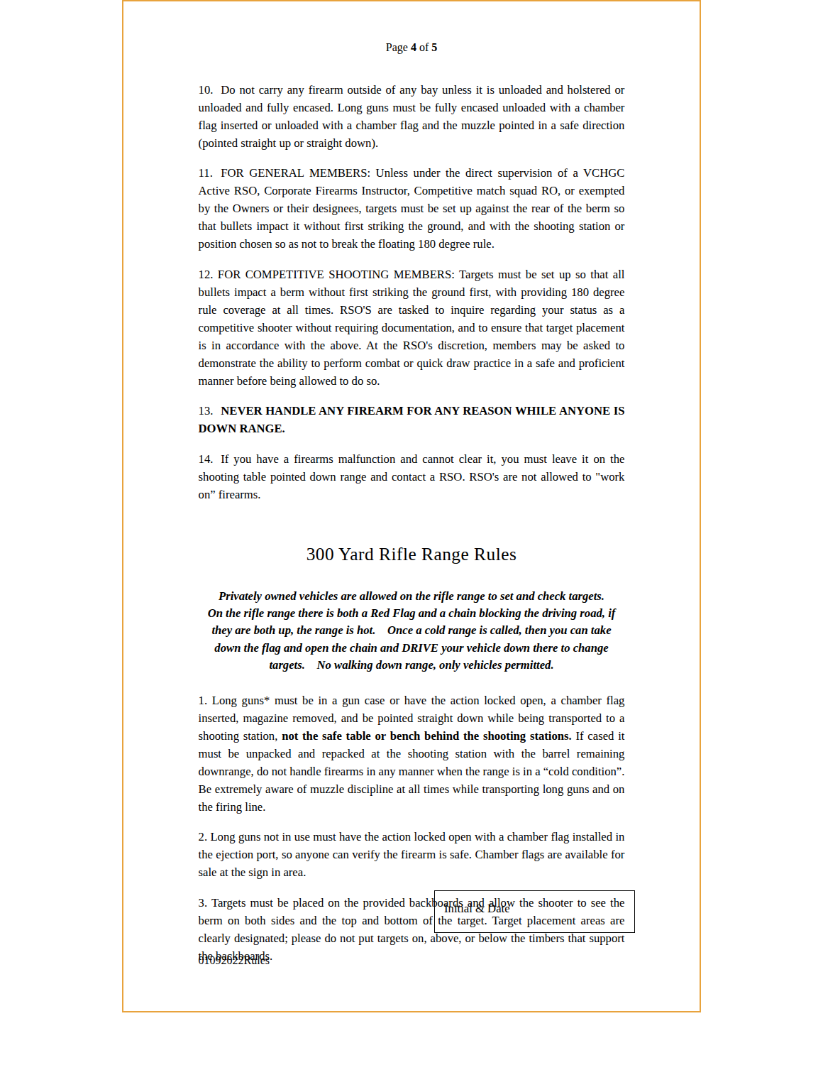Page 4 of 5
10. Do not carry any firearm outside of any bay unless it is unloaded and holstered or unloaded and fully encased. Long guns must be fully encased unloaded with a chamber flag inserted or unloaded with a chamber flag and the muzzle pointed in a safe direction (pointed straight up or straight down).
11. FOR GENERAL MEMBERS: Unless under the direct supervision of a VCHGC Active RSO, Corporate Firearms Instructor, Competitive match squad RO, or exempted by the Owners or their designees, targets must be set up against the rear of the berm so that bullets impact it without first striking the ground, and with the shooting station or position chosen so as not to break the floating 180 degree rule.
12. FOR COMPETITIVE SHOOTING MEMBERS: Targets must be set up so that all bullets impact a berm without first striking the ground first, with providing 180 degree rule coverage at all times. RSO'S are tasked to inquire regarding your status as a competitive shooter without requiring documentation, and to ensure that target placement is in accordance with the above. At the RSO's discretion, members may be asked to demonstrate the ability to perform combat or quick draw practice in a safe and proficient manner before being allowed to do so.
13. NEVER HANDLE ANY FIREARM FOR ANY REASON WHILE ANYONE IS DOWN RANGE.
14. If you have a firearms malfunction and cannot clear it, you must leave it on the shooting table pointed down range and contact a RSO. RSO's are not allowed to "work on” firearms.
300 Yard Rifle Range Rules
Privately owned vehicles are allowed on the rifle range to set and check targets.
On the rifle range there is both a Red Flag and a chain blocking the driving road, if they are both up, the range is hot. Once a cold range is called, then you can take down the flag and open the chain and DRIVE your vehicle down there to change targets. No walking down range, only vehicles permitted.
1. Long guns* must be in a gun case or have the action locked open, a chamber flag inserted, magazine removed, and be pointed straight down while being transported to a shooting station, not the safe table or bench behind the shooting stations. If cased it must be unpacked and repacked at the shooting station with the barrel remaining downrange, do not handle firearms in any manner when the range is in a “cold condition”. Be extremely aware of muzzle discipline at all times while transporting long guns and on the firing line.
2. Long guns not in use must have the action locked open with a chamber flag installed in the ejection port, so anyone can verify the firearm is safe. Chamber flags are available for sale at the sign in area.
3. Targets must be placed on the provided backboards and allow the shooter to see the berm on both sides and the top and bottom of the target. Target placement areas are clearly designated; please do not put targets on, above, or below the timbers that support the backboards.
Initial & Date
01092022Rules